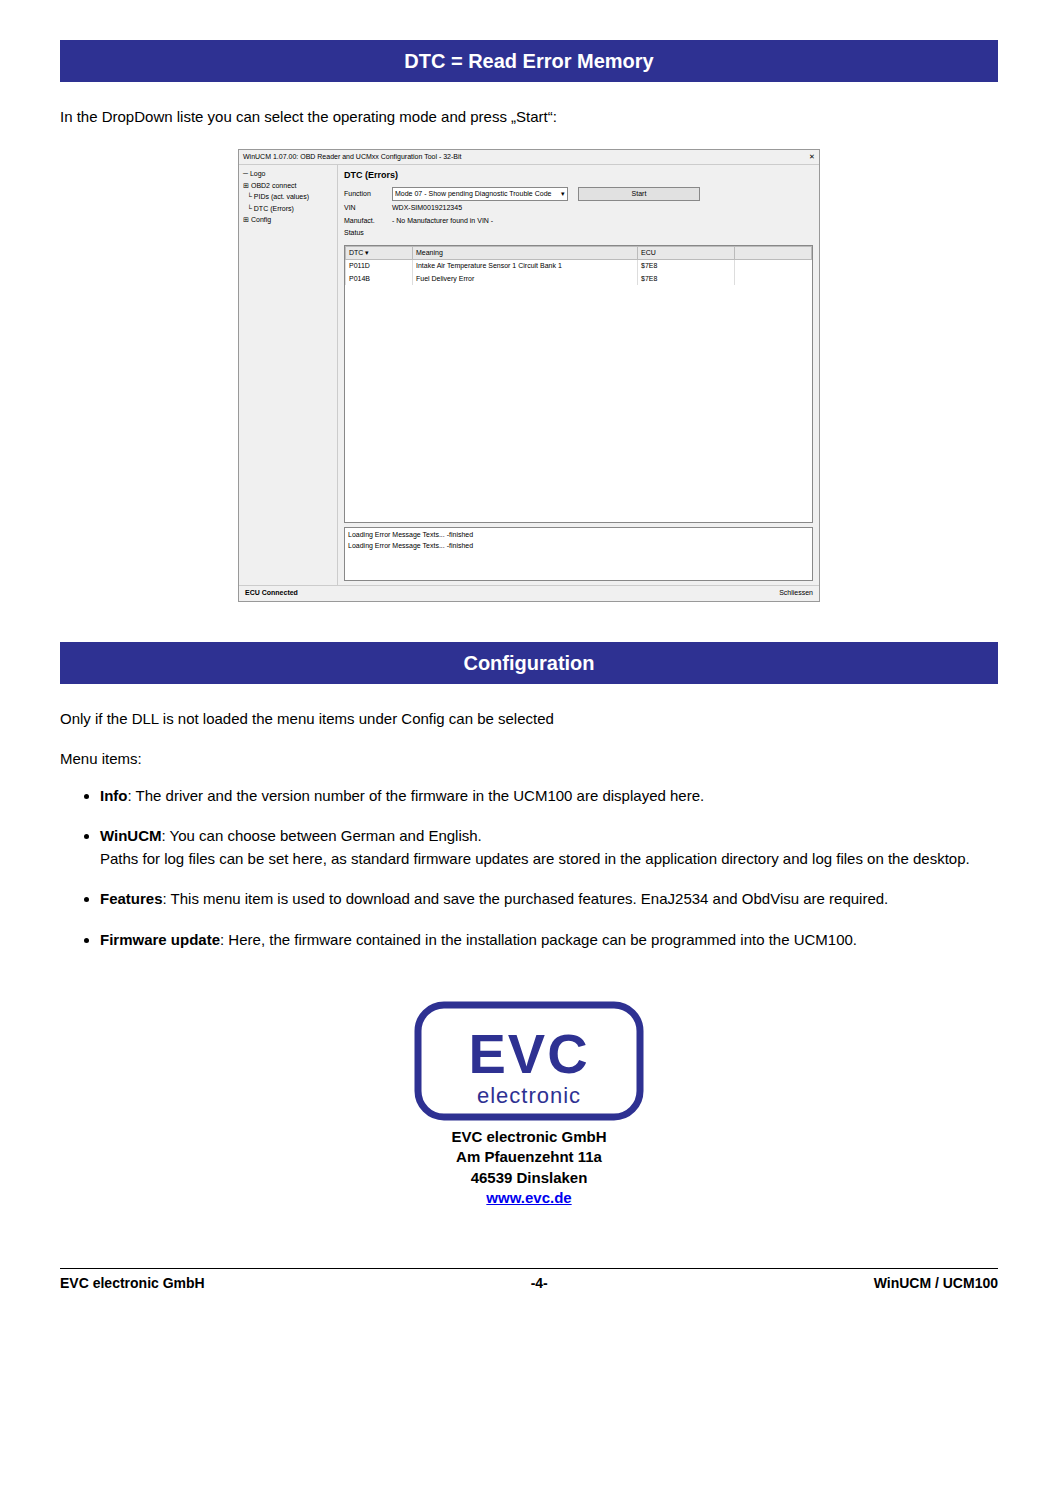DTC = Read Error Memory
In the DropDown liste you can select the operating mode and press „Start“:
WinUCM 1.07.00: OBD Reader and UCMxx Configuration Tool - 32-Bit ✕
─ Logo
⊞ OBD2 connect
└ PIDs (act. values)
└ DTC (Errors)
⊞ Config
DTC (Errors)
Function Mode 07 - Show pending Diagnostic Trouble Code▾ Start
VIN WDX-SIM0019212345
Manufact. - No Manufacturer found in VIN -
Status
| DTC ▾ | Meaning | ECU | |
| --- | --- | --- | --- |
| P011D | Intake Air Temperature Sensor 1 Circuit Bank 1 | $7E8 | |
| P014B | Fuel Delivery Error | $7E8 | |
Loading Error Message Texts... -finished
Loading Error Message Texts... -finished
ECU Connected Schliessen
Configuration
Only if the DLL is not loaded the menu items under Config can be selected
Menu items:
Info: The driver and the version number of the firmware in the UCM100 are displayed here.
WinUCM: You can choose between German and English.
Paths for log files can be set here, as standard firmware updates are stored in the application directory and log files on the desktop.
Features: This menu item is used to download and save the purchased features. EnaJ2534 and ObdVisu are required.
Firmware update: Here, the firmware contained in the installation package can be programmed into the UCM100.
EVC electronic
EVC electronic GmbH
Am Pfauenzehnt 11a
46539 Dinslaken
www.evc.de
EVC electronic GmbH -4- WinUCM / UCM100